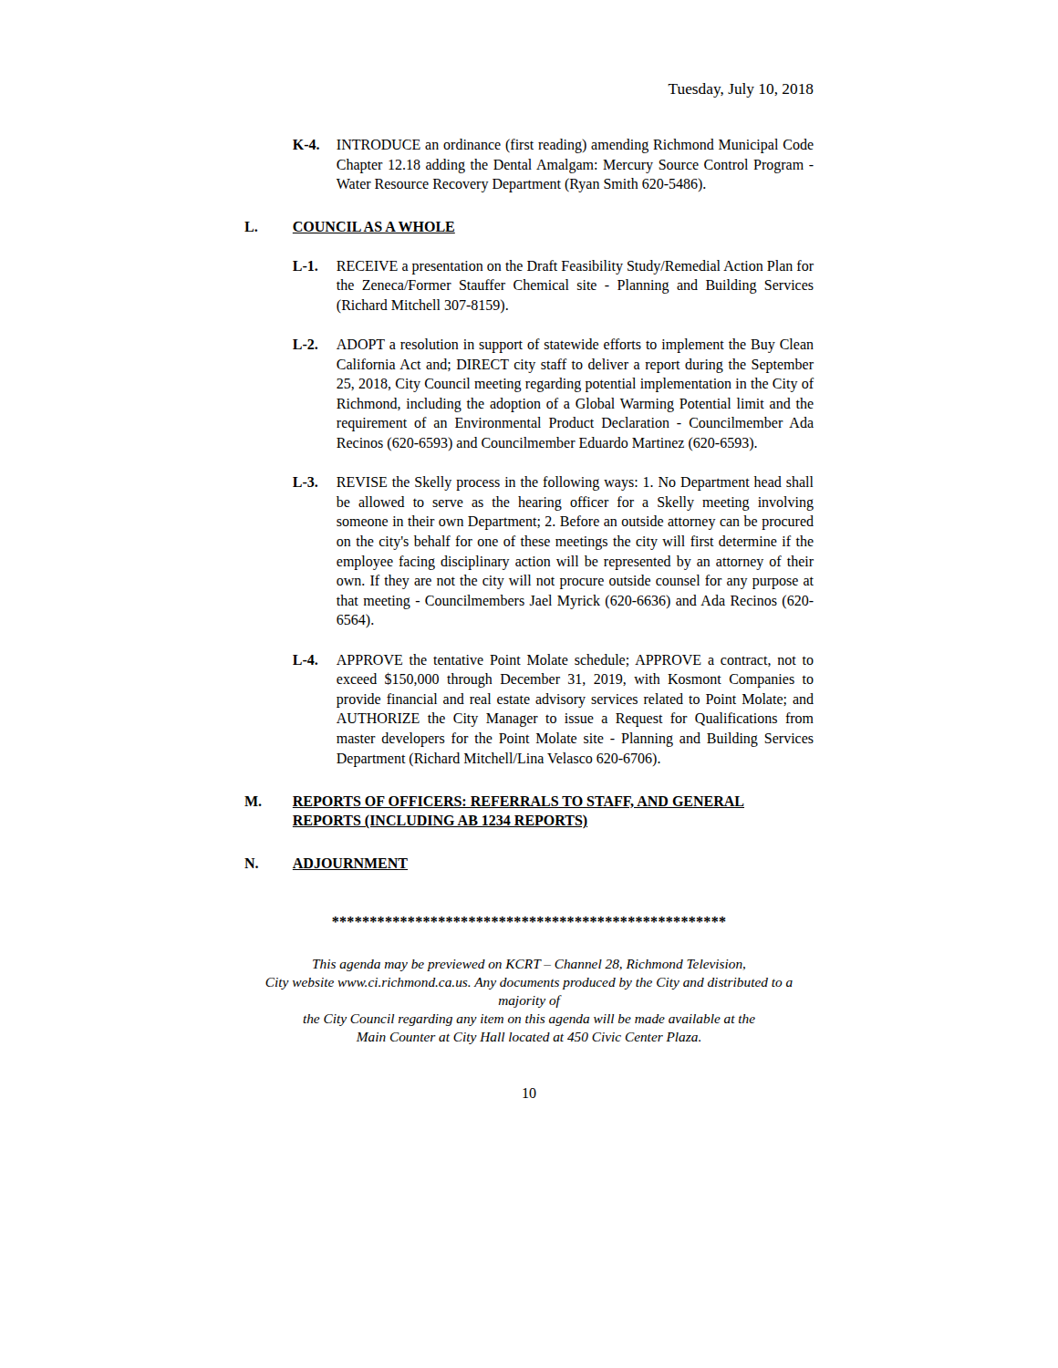Tuesday, July 10, 2018
K-4.
INTRODUCE an ordinance (first reading) amending Richmond Municipal Code Chapter 12.18 adding the Dental Amalgam: Mercury Source Control Program - Water Resource Recovery Department (Ryan Smith 620-5486).
L.
COUNCIL AS A WHOLE
L-1.
RECEIVE a presentation on the Draft Feasibility Study/Remedial Action Plan for the Zeneca/Former Stauffer Chemical site - Planning and Building Services (Richard Mitchell 307-8159).
L-2.
ADOPT a resolution in support of statewide efforts to implement the Buy Clean California Act and; DIRECT city staff to deliver a report during the September 25, 2018, City Council meeting regarding potential implementation in the City of Richmond, including the adoption of a Global Warming Potential limit and the requirement of an Environmental Product Declaration - Councilmember Ada Recinos (620-6593) and Councilmember Eduardo Martinez (620-6593).
L-3.
REVISE the Skelly process in the following ways: 1. No Department head shall be allowed to serve as the hearing officer for a Skelly meeting involving someone in their own Department; 2. Before an outside attorney can be procured on the city's behalf for one of these meetings the city will first determine if the employee facing disciplinary action will be represented by an attorney of their own. If they are not the city will not procure outside counsel for any purpose at that meeting - Councilmembers Jael Myrick (620-6636) and Ada Recinos (620-6564).
L-4.
APPROVE the tentative Point Molate schedule; APPROVE a contract, not to exceed $150,000 through December 31, 2019, with Kosmont Companies to provide financial and real estate advisory services related to Point Molate; and AUTHORIZE the City Manager to issue a Request for Qualifications from master developers for the Point Molate site - Planning and Building Services Department (Richard Mitchell/Lina Velasco 620-6706).
M.
REPORTS OF OFFICERS: REFERRALS TO STAFF, AND GENERAL REPORTS (INCLUDING AB 1234 REPORTS)
N.
ADJOURNMENT
****************************************************
This agenda may be previewed on KCRT – Channel 28, Richmond Television,
City website www.ci.richmond.ca.us. Any documents produced by the City and distributed to a majority of
the City Council regarding any item on this agenda will be made available at the
Main Counter at City Hall located at 450 Civic Center Plaza.
10